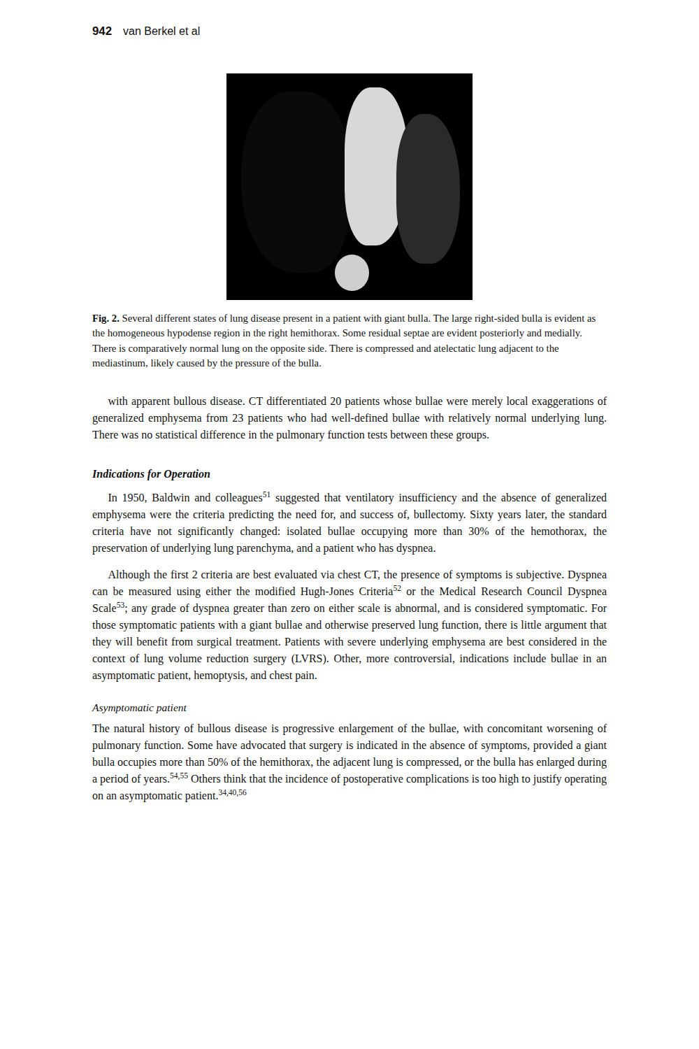942 van Berkel et al
Fig. 2. Several different states of lung disease present in a patient with giant bulla. The large right-sided bulla is evident as the homogeneous hypodense region in the right hemithorax. Some residual septae are evident posteriorly and medially. There is comparatively normal lung on the opposite side. There is compressed and atelectatic lung adjacent to the mediastinum, likely caused by the pressure of the bulla.
with apparent bullous disease. CT differentiated 20 patients whose bullae were merely local exaggerations of generalized emphysema from 23 patients who had well-defined bullae with relatively normal underlying lung. There was no statistical difference in the pulmonary function tests between these groups.
Indications for Operation
In 1950, Baldwin and colleagues51 suggested that ventilatory insufficiency and the absence of generalized emphysema were the criteria predicting the need for, and success of, bullectomy. Sixty years later, the standard criteria have not significantly changed: isolated bullae occupying more than 30% of the hemothorax, the preservation of underlying lung parenchyma, and a patient who has dyspnea.
Although the first 2 criteria are best evaluated via chest CT, the presence of symptoms is subjective. Dyspnea can be measured using either the modified Hugh-Jones Criteria52 or the Medical Research Council Dyspnea Scale53; any grade of dyspnea greater than zero on either scale is abnormal, and is considered symptomatic. For those symptomatic patients with a giant bullae and otherwise preserved lung function, there is little argument that they will benefit from surgical treatment. Patients with severe underlying emphysema are best considered in the context of lung volume reduction surgery (LVRS). Other, more controversial, indications include bullae in an asymptomatic patient, hemoptysis, and chest pain.
Asymptomatic patient
The natural history of bullous disease is progressive enlargement of the bullae, with concomitant worsening of pulmonary function. Some have advocated that surgery is indicated in the absence of symptoms, provided a giant bulla occupies more than 50% of the hemithorax, the adjacent lung is compressed, or the bulla has enlarged during a period of years.54,55 Others think that the incidence of postoperative complications is too high to justify operating on an asymptomatic patient.34,40,56